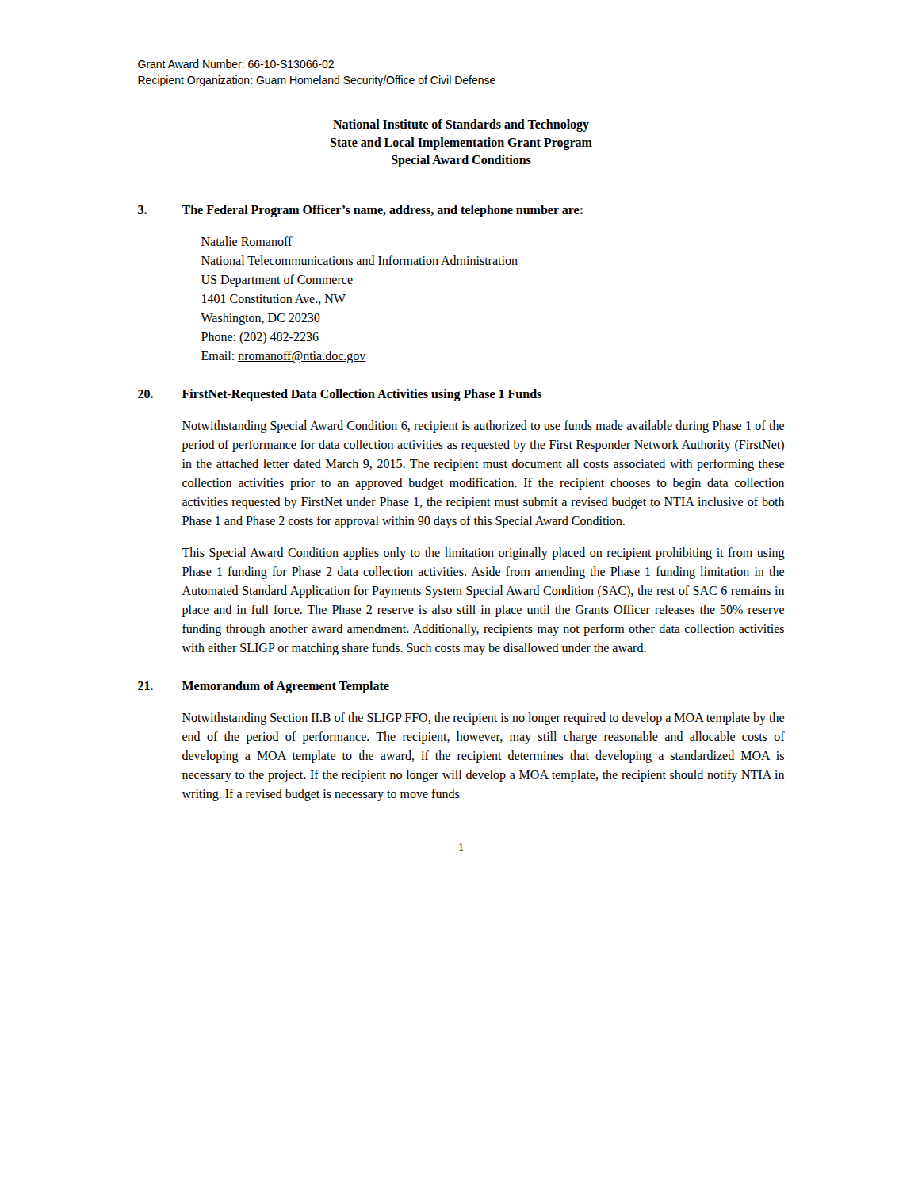Grant Award Number: 66-10-S13066-02
Recipient Organization: Guam Homeland Security/Office of Civil Defense
National Institute of Standards and Technology
State and Local Implementation Grant Program
Special Award Conditions
3.
The Federal Program Officer’s name, address, and telephone number are:
Natalie Romanoff
National Telecommunications and Information Administration
US Department of Commerce
1401 Constitution Ave., NW
Washington, DC 20230
Phone: (202) 482-2236
Email: nromanoff@ntia.doc.gov
20.
FirstNet-Requested Data Collection Activities using Phase 1 Funds
Notwithstanding Special Award Condition 6, recipient is authorized to use funds made available during Phase 1 of the period of performance for data collection activities as requested by the First Responder Network Authority (FirstNet) in the attached letter dated March 9, 2015. The recipient must document all costs associated with performing these collection activities prior to an approved budget modification. If the recipient chooses to begin data collection activities requested by FirstNet under Phase 1, the recipient must submit a revised budget to NTIA inclusive of both Phase 1 and Phase 2 costs for approval within 90 days of this Special Award Condition.
This Special Award Condition applies only to the limitation originally placed on recipient prohibiting it from using Phase 1 funding for Phase 2 data collection activities. Aside from amending the Phase 1 funding limitation in the Automated Standard Application for Payments System Special Award Condition (SAC), the rest of SAC 6 remains in place and in full force. The Phase 2 reserve is also still in place until the Grants Officer releases the 50% reserve funding through another award amendment. Additionally, recipients may not perform other data collection activities with either SLIGP or matching share funds. Such costs may be disallowed under the award.
21.
Memorandum of Agreement Template
Notwithstanding Section II.B of the SLIGP FFO, the recipient is no longer required to develop a MOA template by the end of the period of performance. The recipient, however, may still charge reasonable and allocable costs of developing a MOA template to the award, if the recipient determines that developing a standardized MOA is necessary to the project. If the recipient no longer will develop a MOA template, the recipient should notify NTIA in writing. If a revised budget is necessary to move funds
1